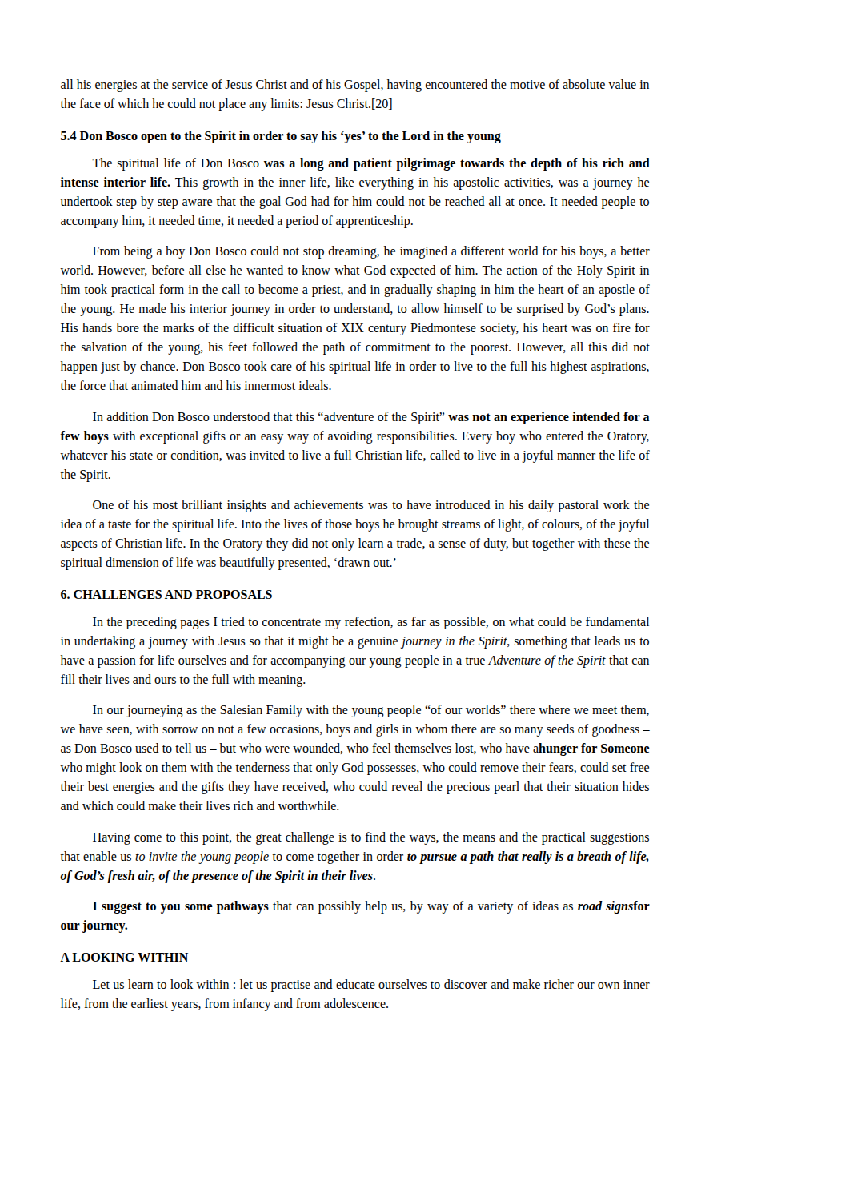all his energies at the service of Jesus Christ and of his Gospel, having encountered the motive of absolute value in the face of which he could not place any limits: Jesus Christ.[20]
5.4 Don Bosco open to the Spirit in order to say his ‘yes’ to the Lord in the young
The spiritual life of Don Bosco was a long and patient pilgrimage towards the depth of his rich and intense interior life. This growth in the inner life, like everything in his apostolic activities, was a journey he undertook step by step aware that the goal God had for him could not be reached all at once. It needed people to accompany him, it needed time, it needed a period of apprenticeship.
From being a boy Don Bosco could not stop dreaming, he imagined a different world for his boys, a better world. However, before all else he wanted to know what God expected of him. The action of the Holy Spirit in him took practical form in the call to become a priest, and in gradually shaping in him the heart of an apostle of the young. He made his interior journey in order to understand, to allow himself to be surprised by God’s plans. His hands bore the marks of the difficult situation of XIX century Piedmontese society, his heart was on fire for the salvation of the young, his feet followed the path of commitment to the poorest. However, all this did not happen just by chance. Don Bosco took care of his spiritual life in order to live to the full his highest aspirations, the force that animated him and his innermost ideals.
In addition Don Bosco understood that this “adventure of the Spirit” was not an experience intended for a few boys with exceptional gifts or an easy way of avoiding responsibilities. Every boy who entered the Oratory, whatever his state or condition, was invited to live a full Christian life, called to live in a joyful manner the life of the Spirit.
One of his most brilliant insights and achievements was to have introduced in his daily pastoral work the idea of a taste for the spiritual life. Into the lives of those boys he brought streams of light, of colours, of the joyful aspects of Christian life. In the Oratory they did not only learn a trade, a sense of duty, but together with these the spiritual dimension of life was beautifully presented, ‘drawn out.’
6. CHALLENGES AND PROPOSALS
In the preceding pages I tried to concentrate my refection, as far as possible, on what could be fundamental in undertaking a journey with Jesus so that it might be a genuine journey in the Spirit, something that leads us to have a passion for life ourselves and for accompanying our young people in a true Adventure of the Spirit that can fill their lives and ours to the full with meaning.
In our journeying as the Salesian Family with the young people “of our worlds” there where we meet them, we have seen, with sorrow on not a few occasions, boys and girls in whom there are so many seeds of goodness – as Don Bosco used to tell us – but who were wounded, who feel themselves lost, who have ahunger for Someone who might look on them with the tenderness that only God possesses, who could remove their fears, could set free their best energies and the gifts they have received, who could reveal the precious pearl that their situation hides and which could make their lives rich and worthwhile.
Having come to this point, the great challenge is to find the ways, the means and the practical suggestions that enable us to invite the young people to come together in order to pursue a path that really is a breath of life, of God’s fresh air, of the presence of the Spirit in their lives.
I suggest to you some pathways that can possibly help us, by way of a variety of ideas as road signs for our journey.
A LOOKING WITHIN
Let us learn to look within : let us practise and educate ourselves to discover and make richer our own inner life, from the earliest years, from infancy and from adolescence.